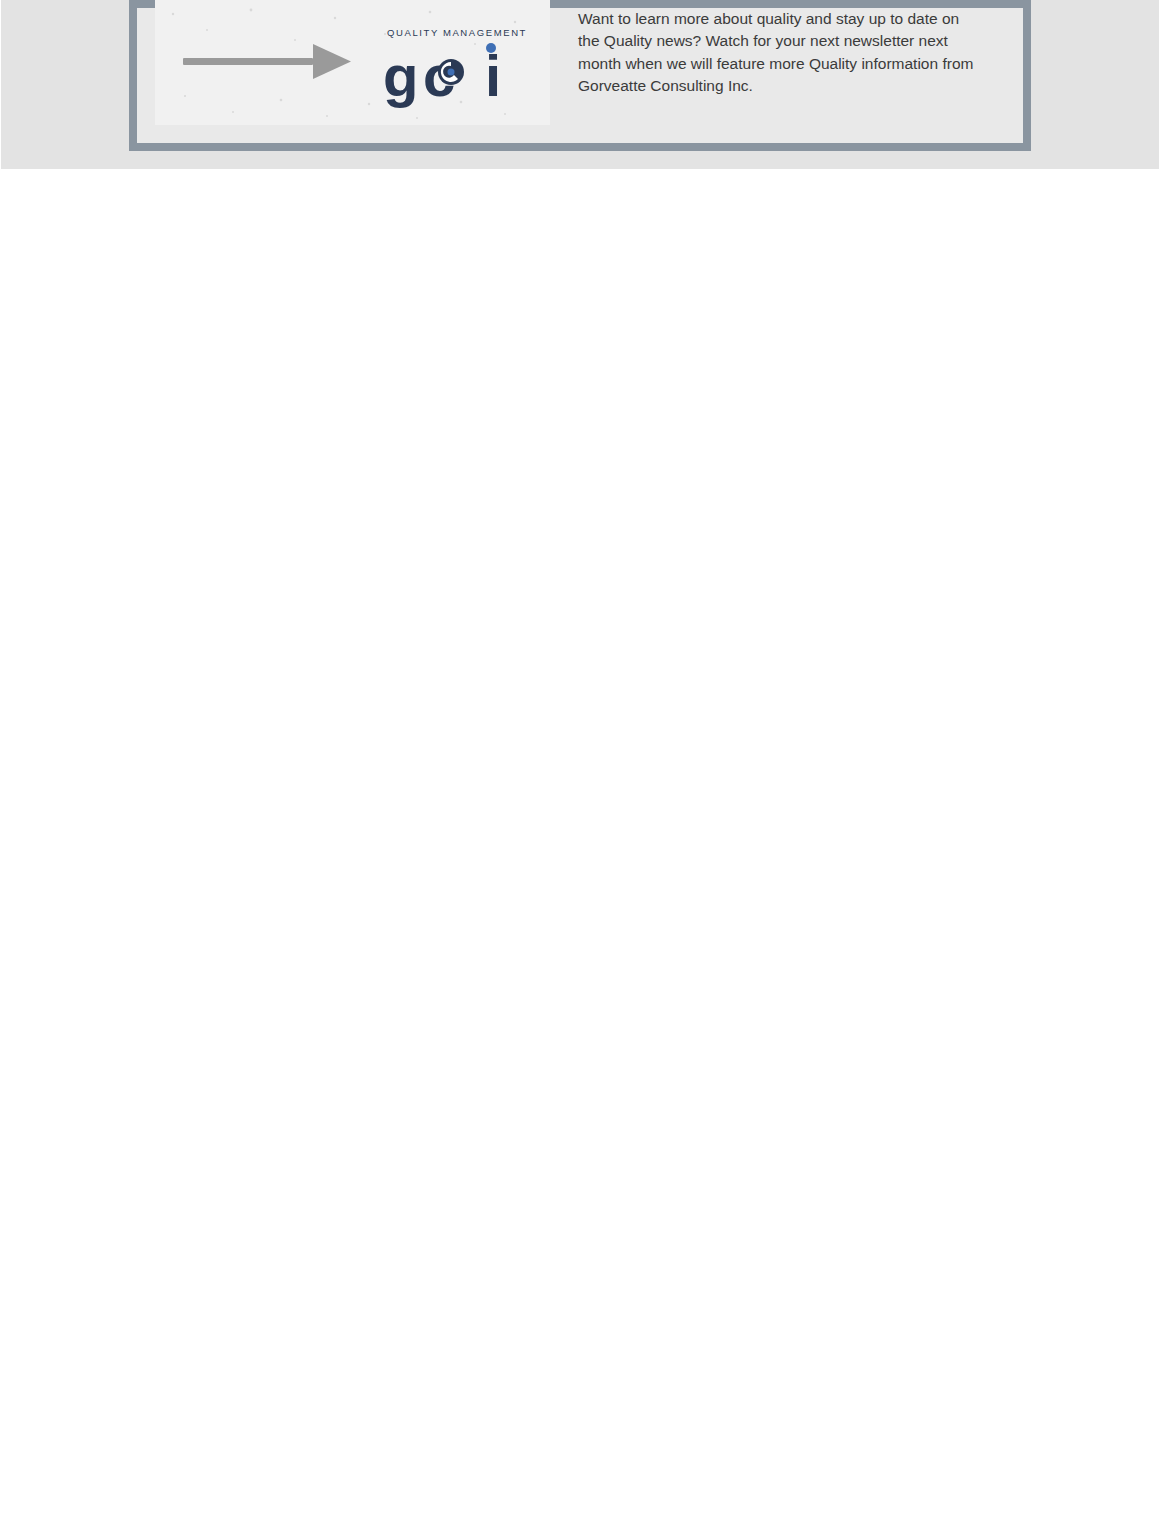Gorveatte Consulting Inc. Quality Management logo A grey textured background with a long horizontal arrow pointing right, beside the words QUALITY MANAGEMENT above the letters g c i. QUALITY MANAGEMENT g c i
Want to learn more about quality and stay up to date on the Quality news? Watch for your next newsletter next month when we will feature more Quality information from Gorveatte Consulting Inc.